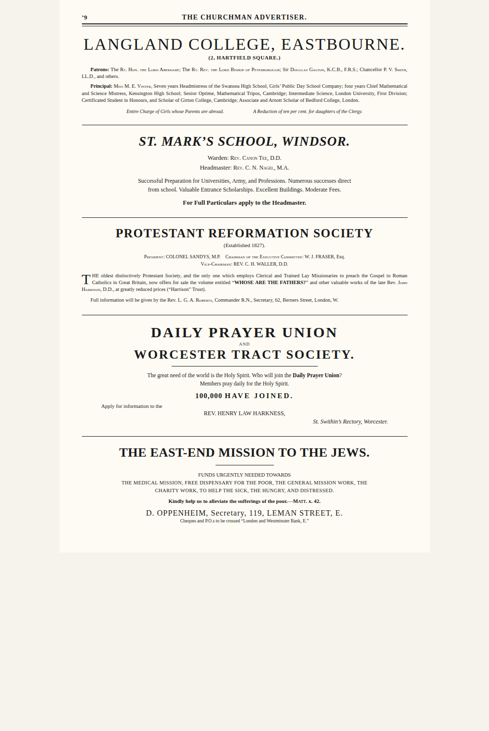’9
THE CHURCHMAN ADVERTISER.
LANGLAND COLLEGE, EASTBOURNE.
(2, HARTFIELD SQUARE.)
Patrons: The Rt. Hon. the Lord Aberdare; The Rt. Rev. the Lord Bishop of Peterborough; Sir Douglas Galton, K.C.B., F.R.S.; Chancellor P. V. Smith, LL.D., and others.
Principal: Miss M. E. Vinter, Seven years Headmistress of the Swansea High School, Girls’ Public Day School Company; four years Chief Mathematical and Science Mistress, Kensington High School; Senior Optime, Mathematical Tripos, Cambridge; Intermediate Science, London University, First Division; Certificated Student in Honours, and Scholar of Girton College, Cambridge; Associate and Arnott Scholar of Bedford College, London.
Entire Charge of Girls whose Parents are abroad. A Reduction of ten per cent. for daughters of the Clergy.
ST. MARK’S SCHOOL, WINDSOR.
Warden: Rev. Canon Tee, D.D.
Headmaster: Rev. C. N. Nagel, M.A.
Successful Preparation for Universities, Army, and Professions. Numerous successes direct
from school. Valuable Entrance Scholarships. Excellent Buildings. Moderate Fees.
For Full Particulars apply to the Headmaster.
PROTESTANT REFORMATION SOCIETY
(Established 1827).
President: COLONEL SANDYS, M.P. Chairman of the Executive Committee: W. J. FRASER, Esq.
Vice-Chairman: REV. C. H. WALLER, D.D.
THE oldest distinctively Protestant Society, and the only one which employs Clerical and Trained Lay Missionaries to preach the Gospel to Roman Catholics in Great Britain, now offers for sale the volume entitled “WHOSE ARE THE FATHERS?” and other valuable works of the late Rev. John Harrison, D.D., at greatly reduced prices (“Harrison” Trust).
Full information will be given by the Rev. L. G. A. Roberts, Commander R.N., Secretary, 62, Berners Street, London, W.
DAILY PRAYER UNION
AND
WORCESTER TRACT SOCIETY.
The great need of the world is the Holy Spirit. Who will join the Daily Prayer Union?
Members pray daily for the Holy Spirit.
100,000 HAVE JOINED.
Apply for information to the
REV. HENRY LAW HARKNESS,
St. Swithin’s Rectory, Worcester.
THE EAST-END MISSION TO THE JEWS.
FUNDS URGENTLY NEEDED TOWARDS
THE MEDICAL MISSION, FREE DISPENSARY FOR THE POOR, THE GENERAL MISSION WORK, THE
CHARITY WORK, TO HELP THE SICK, THE HUNGRY, AND DISTRESSED.
Kindly help us to alleviate the sufferings of the poor.—Matt. x. 42.
D. OPPENHEIM, Secretary, 119, LEMAN STREET, E.
Cheques and P.O.s to be crossed “London and Westminster Bank, E.”